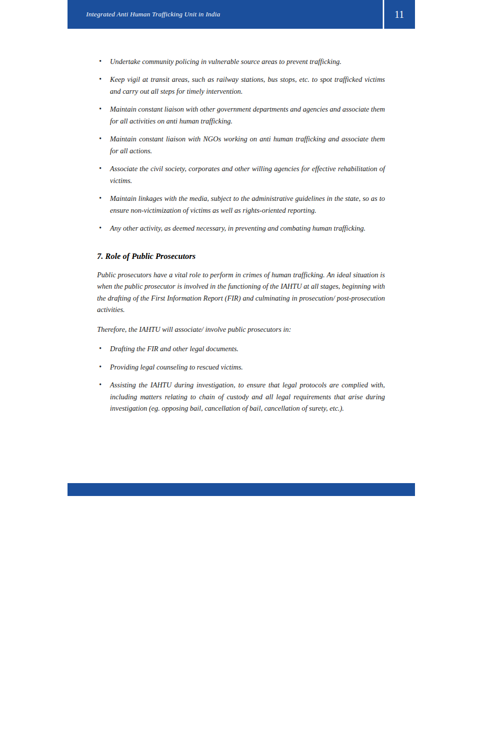Integrated Anti Human Trafficking Unit in India
11
Undertake community policing in vulnerable source areas to prevent trafficking.
Keep vigil at transit areas, such as railway stations, bus stops, etc. to spot trafficked victims and carry out all steps for timely intervention.
Maintain constant liaison with other government departments and agencies and associate them for all activities on anti human trafficking.
Maintain constant liaison with NGOs working on anti human trafficking and associate them for all actions.
Associate the civil society, corporates and other willing agencies for effective rehabilitation of victims.
Maintain linkages with the media, subject to the administrative guidelines in the state, so as to ensure non-victimization of victims as well as rights-oriented reporting.
Any other activity, as deemed necessary, in preventing and combating human trafficking.
7. Role of Public Prosecutors
Public prosecutors have a vital role to perform in crimes of human trafficking. An ideal situation is when the public prosecutor is involved in the functioning of the IAHTU at all stages, beginning with the drafting of the First Information Report (FIR) and culminating in prosecution/ post-prosecution activities.
Therefore, the IAHTU will associate/ involve public prosecutors in:
Drafting the FIR and other legal documents.
Providing legal counseling to rescued victims.
Assisting the IAHTU during investigation, to ensure that legal protocols are complied with, including matters relating to chain of custody and all legal requirements that arise during investigation (eg. opposing bail, cancellation of bail, cancellation of surety, etc.).